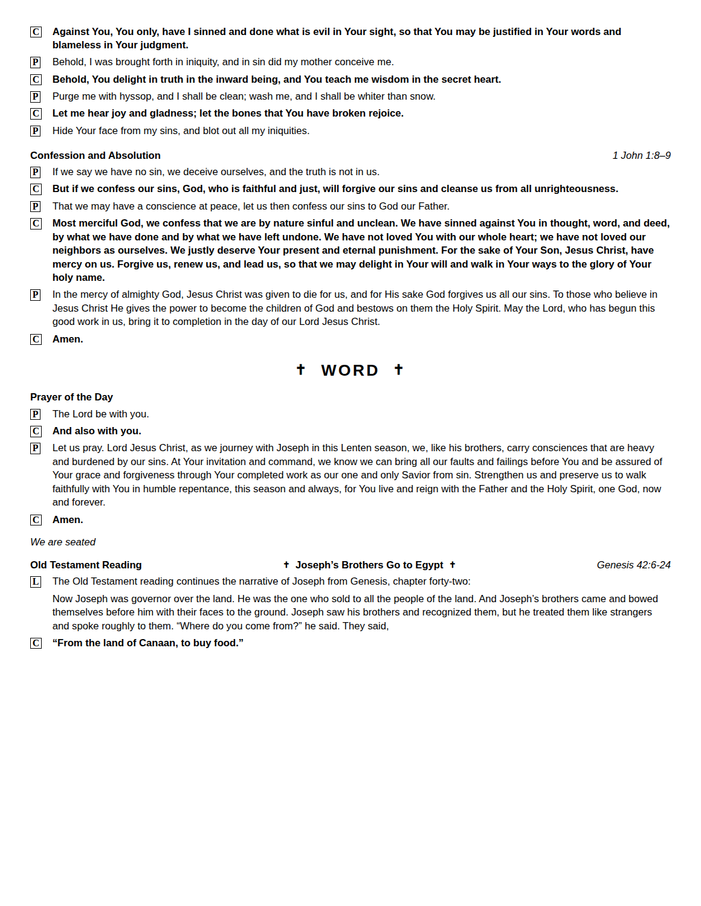C
Against You, You only, have I sinned and done what is evil in Your sight, so that You may be justified in Your words and blameless in Your judgment.
P
Behold, I was brought forth in iniquity, and in sin did my mother conceive me.
C
Behold, You delight in truth in the inward being, and You teach me wisdom in the secret heart.
P
Purge me with hyssop, and I shall be clean; wash me, and I shall be whiter than snow.
C
Let me hear joy and gladness; let the bones that You have broken rejoice.
P
Hide Your face from my sins, and blot out all my iniquities.
Confession and Absolution 1 John 1:8–9
P
If we say we have no sin, we deceive ourselves, and the truth is not in us.
C
But if we confess our sins, God, who is faithful and just, will forgive our sins and cleanse us from all unrighteousness.
P
That we may have a conscience at peace, let us then confess our sins to God our Father.
C
Most merciful God, we confess that we are by nature sinful and unclean. We have sinned against You in thought, word, and deed, by what we have done and by what we have left undone. We have not loved You with our whole heart; we have not loved our neighbors as ourselves. We justly deserve Your present and eternal punishment. For the sake of Your Son, Jesus Christ, have mercy on us. Forgive us, renew us, and lead us, so that we may delight in Your will and walk in Your ways to the glory of Your holy name.
P
In the mercy of almighty God, Jesus Christ was given to die for us, and for His sake God forgives us all our sins. To those who believe in Jesus Christ He gives the power to become the children of God and bestows on them the Holy Spirit. May the Lord, who has begun this good work in us, bring it to completion in the day of our Lord Jesus Christ.
C
Amen.
✝ WORD ✝
Prayer of the Day
P
The Lord be with you.
C
And also with you.
P
Let us pray. Lord Jesus Christ, as we journey with Joseph in this Lenten season, we, like his brothers, carry consciences that are heavy and burdened by our sins. At Your invitation and command, we know we can bring all our faults and failings before You and be assured of Your grace and forgiveness through Your completed work as our one and only Savior from sin. Strengthen us and preserve us to walk faithfully with You in humble repentance, this season and always, for You live and reign with the Father and the Holy Spirit, one God, now and forever.
C
Amen.
We are seated
Old Testament Reading ✝ Joseph’s Brothers Go to Egypt ✝ Genesis 42:6-24
L
The Old Testament reading continues the narrative of Joseph from Genesis, chapter forty-two:
Now Joseph was governor over the land. He was the one who sold to all the people of the land. And Joseph’s brothers came and bowed themselves before him with their faces to the ground. Joseph saw his brothers and recognized them, but he treated them like strangers and spoke roughly to them. “Where do you come from?” he said. They said,
C
“From the land of Canaan, to buy food.”